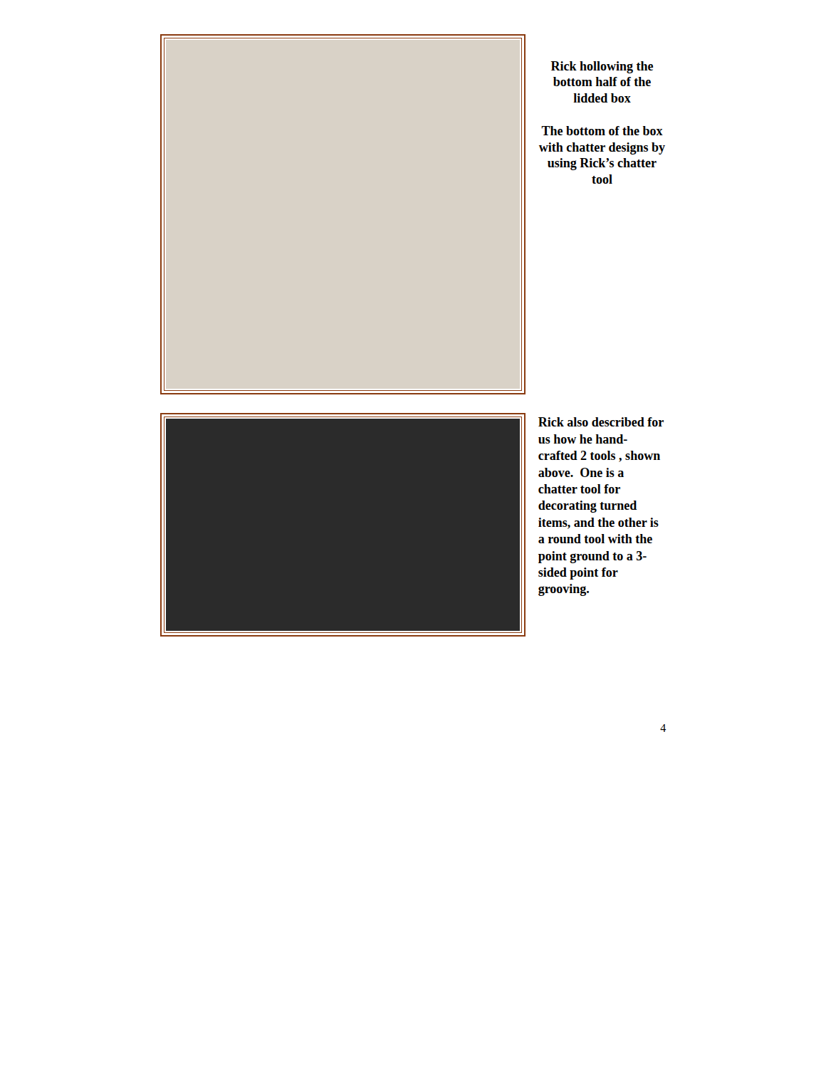Rick hollowing the bottom half of the lidded box
The bottom of the box with chatter designs by using Rick’s chatter tool
Rick also described for us how he hand-crafted 2 tools , shown above. One is a chatter tool for decorating turned items, and the other is a round tool with the point ground to a 3-sided point for grooving.
4